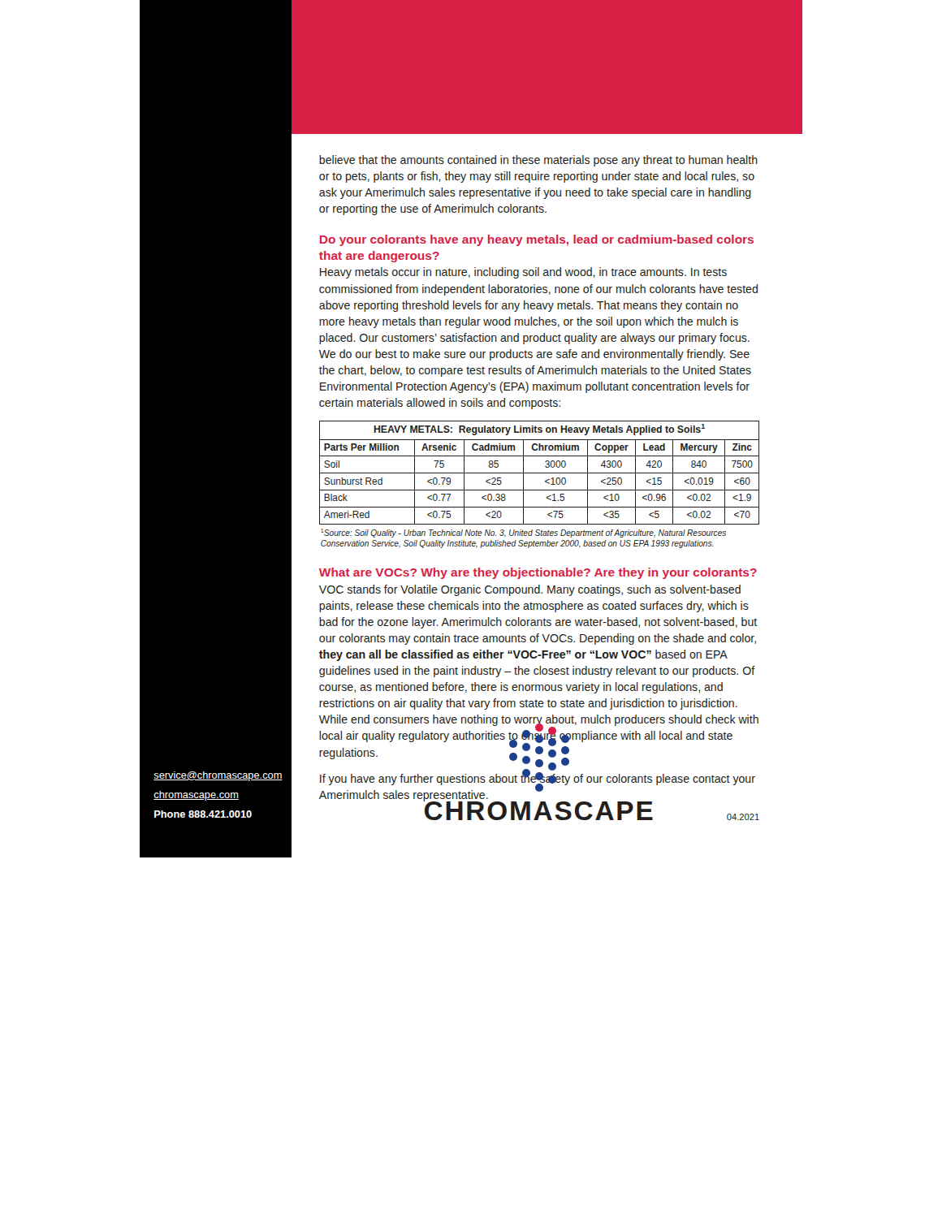believe that the amounts contained in these materials pose any threat to human health or to pets, plants or fish, they may still require reporting under state and local rules, so ask your Amerimulch sales representative if you need to take special care in handling or reporting the use of Amerimulch colorants.
Do your colorants have any heavy metals, lead or cadmium-based colors that are dangerous?
Heavy metals occur in nature, including soil and wood, in trace amounts. In tests commissioned from independent laboratories, none of our mulch colorants have tested above reporting threshold levels for any heavy metals. That means they contain no more heavy metals than regular wood mulches, or the soil upon which the mulch is placed. Our customers’ satisfaction and product quality are always our primary focus. We do our best to make sure our products are safe and environmentally friendly. See the chart, below, to compare test results of Amerimulch materials to the United States Environmental Protection Agency’s (EPA) maximum pollutant concentration levels for certain materials allowed in soils and composts:
| HEAVY METALS: Regulatory Limits on Heavy Metals Applied to Soils 1 |
| --- |
| Parts Per Million | Arsenic | Cadmium | Chromium | Copper | Lead | Mercury | Zinc |
| Soil | 75 | 85 | 3000 | 4300 | 420 | 840 | 7500 |
| Sunburst Red | <0.79 | <25 | <100 | <250 | <15 | <0.019 | <60 |
| Black | <0.77 | <0.38 | <1.5 | <10 | <0.96 | <0.02 | <1.9 |
| Ameri-Red | <0.75 | <20 | <75 | <35 | <5 | <0.02 | <70 |
1Source: Soil Quality - Urban Technical Note No. 3, United States Department of Agriculture, Natural Resources Conservation Service, Soil Quality Institute, published September 2000, based on US EPA 1993 regulations.
What are VOCs? Why are they objectionable? Are they in your colorants?
VOC stands for Volatile Organic Compound. Many coatings, such as solvent-based paints, release these chemicals into the atmosphere as coated surfaces dry, which is bad for the ozone layer. Amerimulch colorants are water-based, not solvent-based, but our colorants may contain trace amounts of VOCs. Depending on the shade and color, they can all be classified as either “VOC-Free” or “Low VOC” based on EPA guidelines used in the paint industry – the closest industry relevant to our products. Of course, as mentioned before, there is enormous variety in local regulations, and restrictions on air quality that vary from state to state and jurisdiction to jurisdiction. While end consumers have nothing to worry about, mulch producers should check with local air quality regulatory authorities to ensure compliance with all local and state regulations.
If you have any further questions about the safety of our colorants please contact your Amerimulch sales representative.
service@chromascape.com
chromascape.com
Phone 888.421.0010
CHROMASCAPE
04.2021